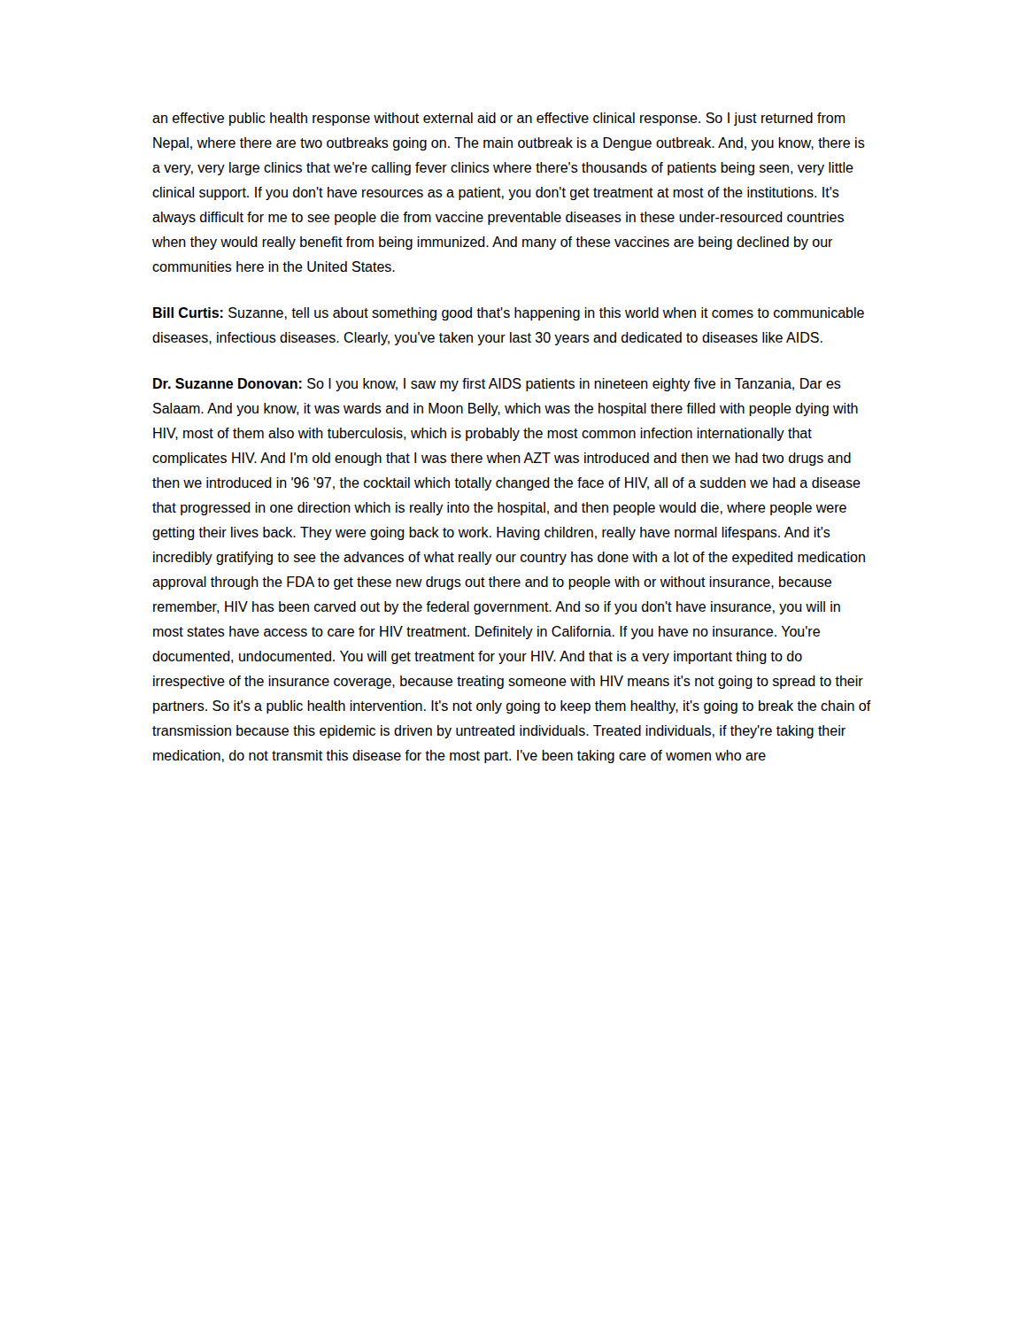an effective public health response without external aid or an effective clinical response. So I just returned from Nepal, where there are two outbreaks going on. The main outbreak is a Dengue outbreak. And, you know, there is a very, very large clinics that we're calling fever clinics where there's thousands of patients being seen, very little clinical support. If you don't have resources as a patient, you don't get treatment at most of the institutions. It's always difficult for me to see people die from vaccine preventable diseases in these under-resourced countries when they would really benefit from being immunized. And many of these vaccines are being declined by our communities here in the United States.
Bill Curtis: Suzanne, tell us about something good that's happening in this world when it comes to communicable diseases, infectious diseases. Clearly, you've taken your last 30 years and dedicated to diseases like AIDS.
Dr. Suzanne Donovan: So I you know, I saw my first AIDS patients in nineteen eighty five in Tanzania, Dar es Salaam. And you know, it was wards and in Moon Belly, which was the hospital there filled with people dying with HIV, most of them also with tuberculosis, which is probably the most common infection internationally that complicates HIV. And I'm old enough that I was there when AZT was introduced and then we had two drugs and then we introduced in '96 '97, the cocktail which totally changed the face of HIV, all of a sudden we had a disease that progressed in one direction which is really into the hospital, and then people would die, where people were getting their lives back. They were going back to work. Having children, really have normal lifespans. And it's incredibly gratifying to see the advances of what really our country has done with a lot of the expedited medication approval through the FDA to get these new drugs out there and to people with or without insurance, because remember, HIV has been carved out by the federal government. And so if you don't have insurance, you will in most states have access to care for HIV treatment. Definitely in California. If you have no insurance. You're documented, undocumented. You will get treatment for your HIV. And that is a very important thing to do irrespective of the insurance coverage, because treating someone with HIV means it's not going to spread to their partners. So it's a public health intervention. It's not only going to keep them healthy, it's going to break the chain of transmission because this epidemic is driven by untreated individuals. Treated individuals, if they're taking their medication, do not transmit this disease for the most part. I've been taking care of women who are